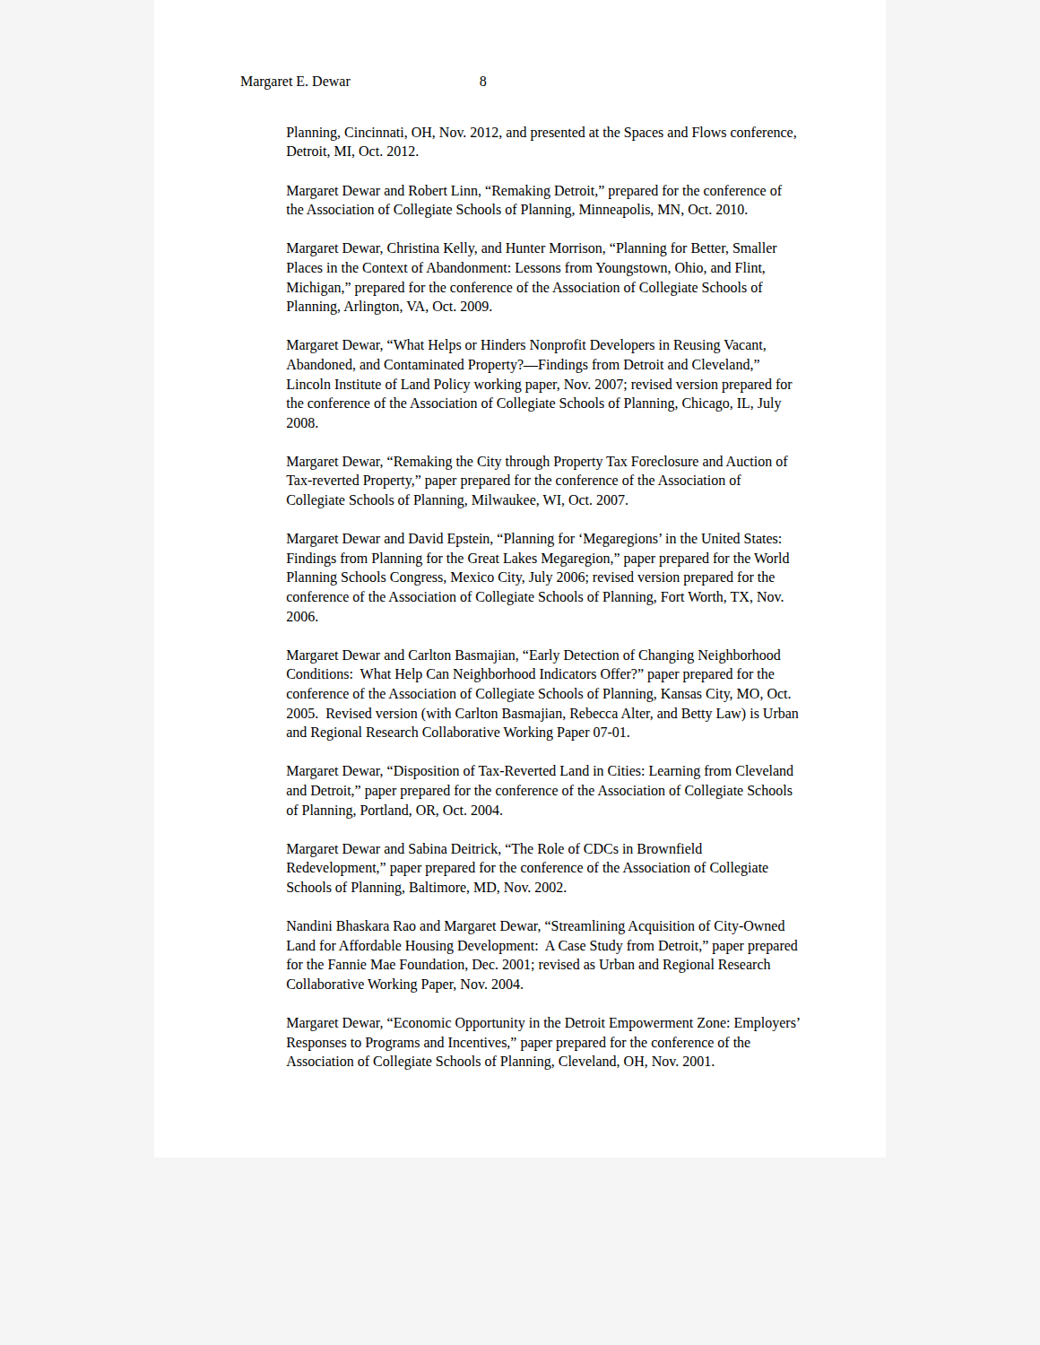Margaret E. Dewar 8
Planning, Cincinnati, OH, Nov. 2012, and presented at the Spaces and Flows conference, Detroit, MI, Oct. 2012.
Margaret Dewar and Robert Linn, “Remaking Detroit,” prepared for the conference of the Association of Collegiate Schools of Planning, Minneapolis, MN, Oct. 2010.
Margaret Dewar, Christina Kelly, and Hunter Morrison, “Planning for Better, Smaller Places in the Context of Abandonment: Lessons from Youngstown, Ohio, and Flint, Michigan,” prepared for the conference of the Association of Collegiate Schools of Planning, Arlington, VA, Oct. 2009.
Margaret Dewar, “What Helps or Hinders Nonprofit Developers in Reusing Vacant, Abandoned, and Contaminated Property?—Findings from Detroit and Cleveland,” Lincoln Institute of Land Policy working paper, Nov. 2007; revised version prepared for the conference of the Association of Collegiate Schools of Planning, Chicago, IL, July 2008.
Margaret Dewar, “Remaking the City through Property Tax Foreclosure and Auction of Tax-reverted Property,” paper prepared for the conference of the Association of Collegiate Schools of Planning, Milwaukee, WI, Oct. 2007.
Margaret Dewar and David Epstein, “Planning for ‘Megaregions’ in the United States: Findings from Planning for the Great Lakes Megaregion,” paper prepared for the World Planning Schools Congress, Mexico City, July 2006; revised version prepared for the conference of the Association of Collegiate Schools of Planning, Fort Worth, TX, Nov. 2006.
Margaret Dewar and Carlton Basmajian, “Early Detection of Changing Neighborhood Conditions: What Help Can Neighborhood Indicators Offer?” paper prepared for the conference of the Association of Collegiate Schools of Planning, Kansas City, MO, Oct. 2005. Revised version (with Carlton Basmajian, Rebecca Alter, and Betty Law) is Urban and Regional Research Collaborative Working Paper 07-01.
Margaret Dewar, “Disposition of Tax-Reverted Land in Cities: Learning from Cleveland and Detroit,” paper prepared for the conference of the Association of Collegiate Schools of Planning, Portland, OR, Oct. 2004.
Margaret Dewar and Sabina Deitrick, “The Role of CDCs in Brownfield Redevelopment,” paper prepared for the conference of the Association of Collegiate Schools of Planning, Baltimore, MD, Nov. 2002.
Nandini Bhaskara Rao and Margaret Dewar, “Streamlining Acquisition of City-Owned Land for Affordable Housing Development: A Case Study from Detroit,” paper prepared for the Fannie Mae Foundation, Dec. 2001; revised as Urban and Regional Research Collaborative Working Paper, Nov. 2004.
Margaret Dewar, “Economic Opportunity in the Detroit Empowerment Zone: Employers’ Responses to Programs and Incentives,” paper prepared for the conference of the Association of Collegiate Schools of Planning, Cleveland, OH, Nov. 2001.